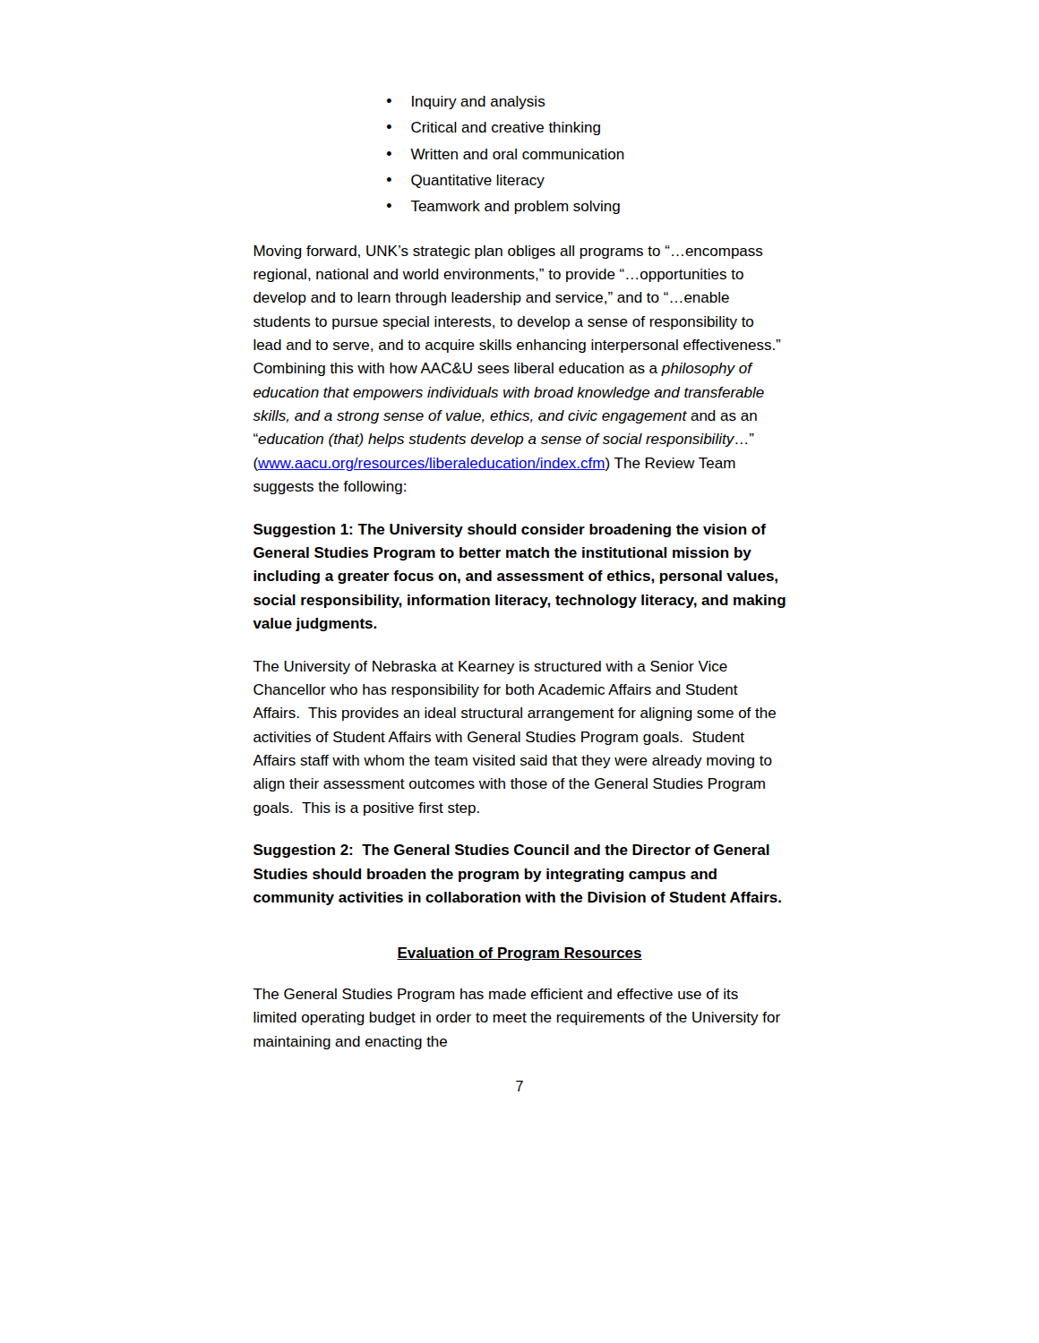Inquiry and analysis
Critical and creative thinking
Written and oral communication
Quantitative literacy
Teamwork and problem solving
Moving forward, UNK’s strategic plan obliges all programs to “…encompass regional, national and world environments,” to provide “…opportunities to develop and to learn through leadership and service,” and to “…enable students to pursue special interests, to develop a sense of responsibility to lead and to serve, and to acquire skills enhancing interpersonal effectiveness.” Combining this with how AAC&U sees liberal education as a philosophy of education that empowers individuals with broad knowledge and transferable skills, and a strong sense of value, ethics, and civic engagement and as an “education (that) helps students develop a sense of social responsibility…” (www.aacu.org/resources/liberaleducation/index.cfm) The Review Team suggests the following:
Suggestion 1: The University should consider broadening the vision of General Studies Program to better match the institutional mission by including a greater focus on, and assessment of ethics, personal values, social responsibility, information literacy, technology literacy, and making value judgments.
The University of Nebraska at Kearney is structured with a Senior Vice Chancellor who has responsibility for both Academic Affairs and Student Affairs. This provides an ideal structural arrangement for aligning some of the activities of Student Affairs with General Studies Program goals. Student Affairs staff with whom the team visited said that they were already moving to align their assessment outcomes with those of the General Studies Program goals. This is a positive first step.
Suggestion 2: The General Studies Council and the Director of General Studies should broaden the program by integrating campus and community activities in collaboration with the Division of Student Affairs.
Evaluation of Program Resources
The General Studies Program has made efficient and effective use of its limited operating budget in order to meet the requirements of the University for maintaining and enacting the
7